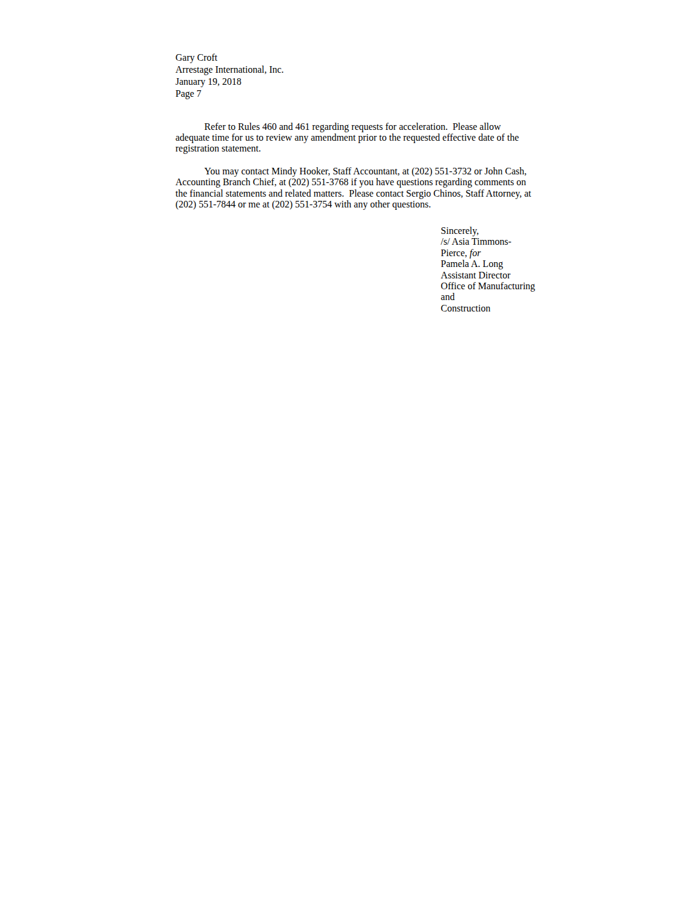Gary Croft
Arrestage International, Inc.
January 19, 2018
Page 7
Refer to Rules 460 and 461 regarding requests for acceleration. Please allow adequate time for us to review any amendment prior to the requested effective date of the registration statement.
You may contact Mindy Hooker, Staff Accountant, at (202) 551-3732 or John Cash, Accounting Branch Chief, at (202) 551-3768 if you have questions regarding comments on the financial statements and related matters. Please contact Sergio Chinos, Staff Attorney, at (202) 551-7844 or me at (202) 551-3754 with any other questions.
Sincerely,
/s/ Asia Timmons-Pierce, for
Pamela A. Long
Assistant Director
Office of Manufacturing and
Construction